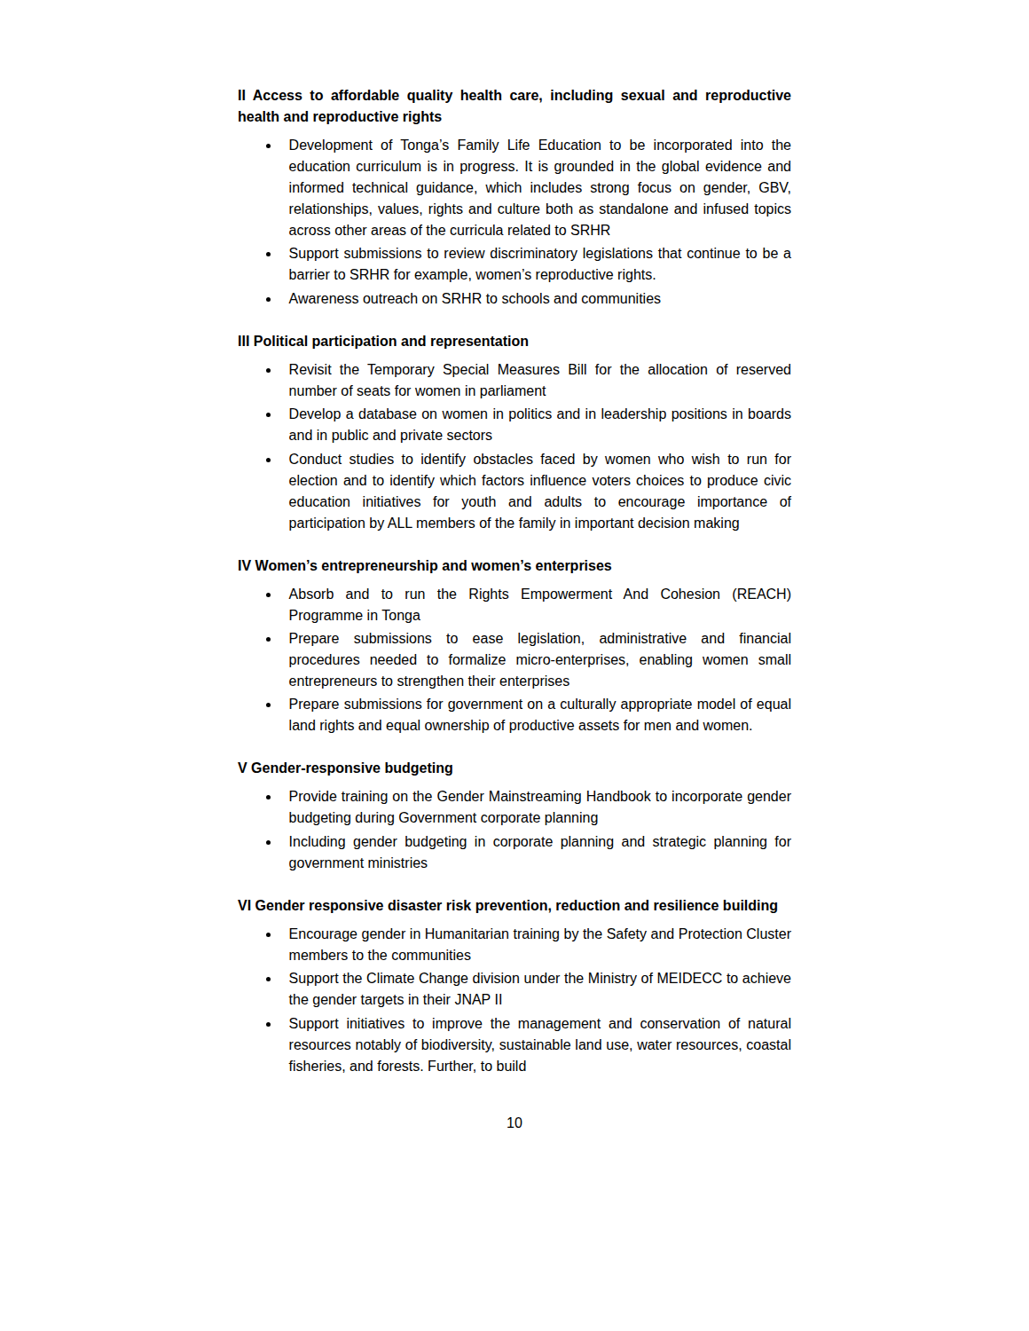II Access to affordable quality health care, including sexual and reproductive health and reproductive rights
Development of Tonga’s Family Life Education to be incorporated into the education curriculum is in progress. It is grounded in the global evidence and informed technical guidance, which includes strong focus on gender, GBV, relationships, values, rights and culture both as standalone and infused topics across other areas of the curricula related to SRHR
Support submissions to review discriminatory legislations that continue to be a barrier to SRHR for example, women’s reproductive rights.
Awareness outreach on SRHR to schools and communities
III Political participation and representation
Revisit the Temporary Special Measures Bill for the allocation of reserved number of seats for women in parliament
Develop a database on women in politics and in leadership positions in boards and in public and private sectors
Conduct studies to identify obstacles faced by women who wish to run for election and to identify which factors influence voters choices to produce civic education initiatives for youth and adults to encourage importance of participation by ALL members of the family in important decision making
IV Women’s entrepreneurship and women’s enterprises
Absorb and to run the Rights Empowerment And Cohesion (REACH) Programme in Tonga
Prepare submissions to ease legislation, administrative and financial procedures needed to formalize micro-enterprises, enabling women small entrepreneurs to strengthen their enterprises
Prepare submissions for government on a culturally appropriate model of equal land rights and equal ownership of productive assets for men and women.
V Gender-responsive budgeting
Provide training on the Gender Mainstreaming Handbook to incorporate gender budgeting during Government corporate planning
Including gender budgeting in corporate planning and strategic planning for government ministries
VI Gender responsive disaster risk prevention, reduction and resilience building
Encourage gender in Humanitarian training by the Safety and Protection Cluster members to the communities
Support the Climate Change division under the Ministry of MEIDECC to achieve the gender targets in their JNAP II
Support initiatives to improve the management and conservation of natural resources notably of biodiversity, sustainable land use, water resources, coastal fisheries, and forests. Further, to build
10